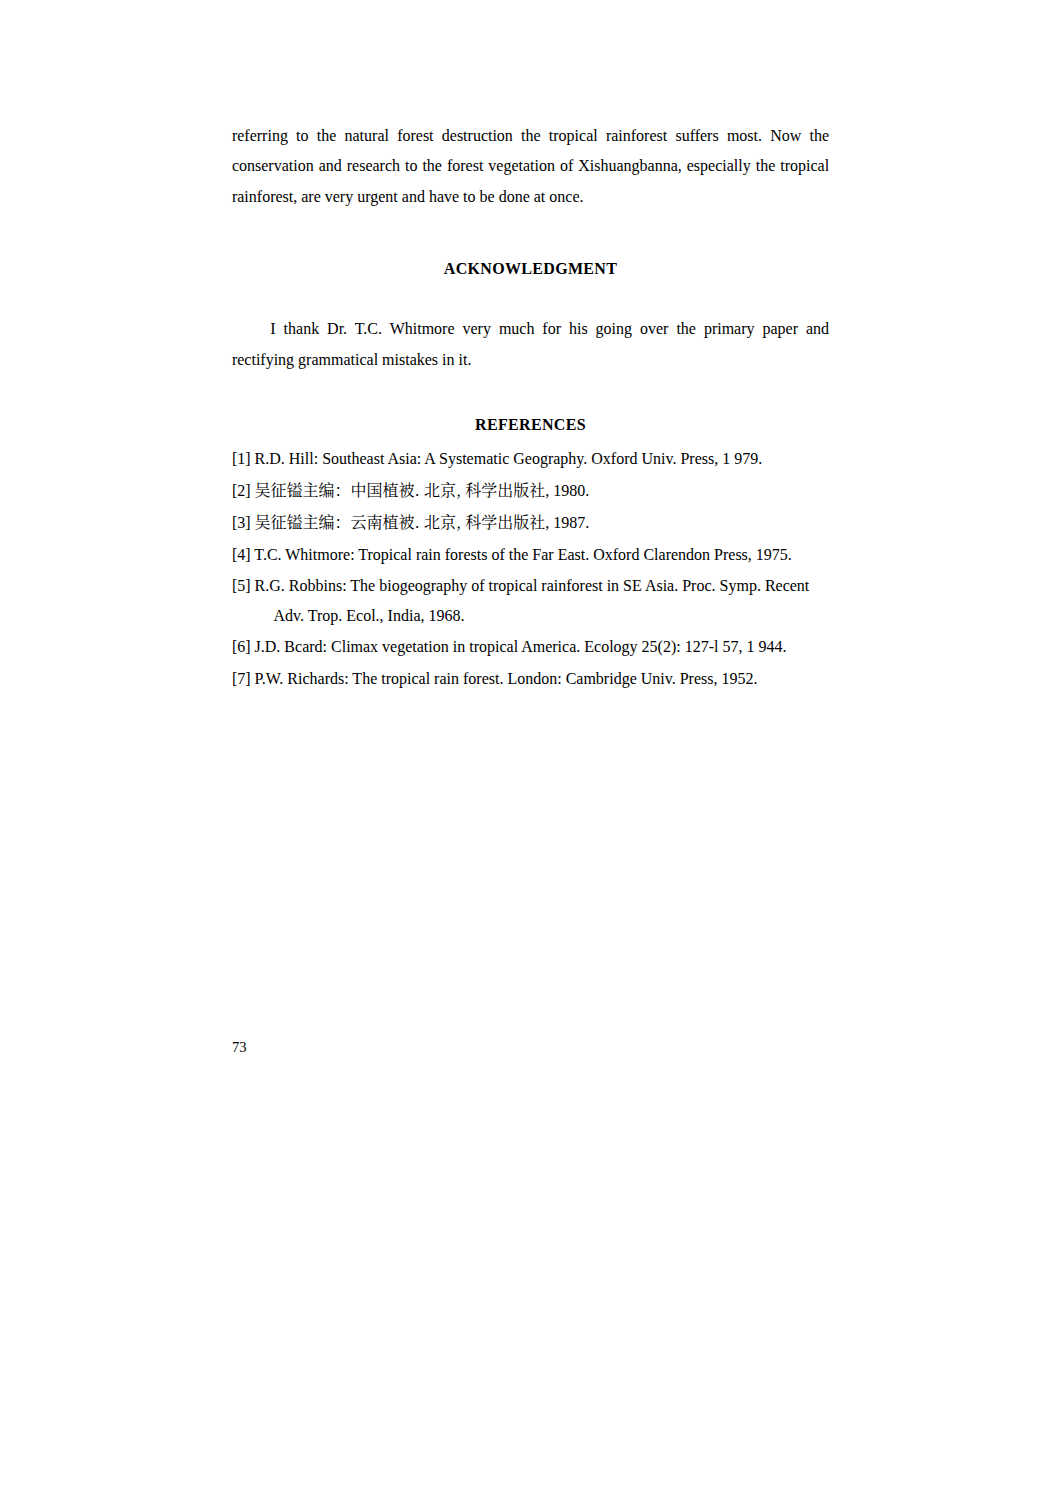referring to the natural forest destruction the tropical rainforest suffers most. Now the conservation and research to the forest vegetation of Xishuangbanna, especially the tropical rainforest, are very urgent and have to be done at once.
ACKNOWLEDGMENT
I thank Dr. T.C. Whitmore very much for his going over the primary paper and rectifying grammatical mistakes in it.
REFERENCES
[1] R.D. Hill: Southeast Asia: A Systematic Geography. Oxford Univ. Press, 1 979.
[2] 吴征镒主编：中国植被. 北京, 科学出版社, 1980.
[3] 吴征镒主编：云南植被. 北京, 科学出版社, 1987.
[4] T.C. Whitmore: Tropical rain forests of the Far East. Oxford Clarendon Press, 1975.
[5] R.G. Robbins: The biogeography of tropical rainforest in SE Asia. Proc. Symp. Recent Adv. Trop. Ecol., India, 1968.
[6] J.D. Bcard: Climax vegetation in tropical America. Ecology 25(2): 127-l 57, 1 944.
[7] P.W. Richards: The tropical rain forest. London: Cambridge Univ. Press, 1952.
73